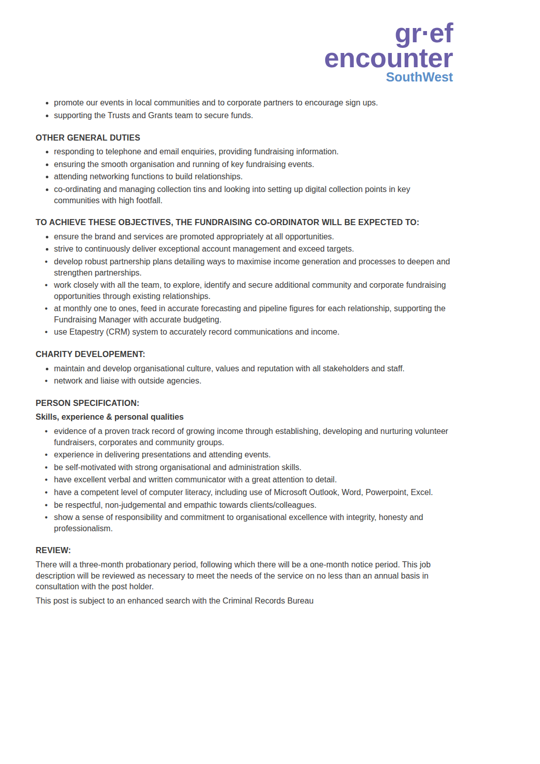gr·ef encounter SouthWest
promote our events in local communities and to corporate partners to encourage sign ups.
supporting the Trusts and Grants team to secure funds.
OTHER GENERAL DUTIES
responding to telephone and email enquiries, providing fundraising information.
ensuring the smooth organisation and running of key fundraising events.
attending networking functions to build relationships.
co-ordinating and managing collection tins and looking into setting up digital collection points in key communities with high footfall.
TO ACHIEVE THESE OBJECTIVES, THE FUNDRAISING CO-ORDINATOR WILL BE EXPECTED TO:
ensure the brand and services are promoted appropriately at all opportunities.
strive to continuously deliver exceptional account management and exceed targets.
develop robust partnership plans detailing ways to maximise income generation and processes to deepen and strengthen partnerships.
work closely with all the team, to explore, identify and secure additional community and corporate fundraising opportunities through existing relationships.
at monthly one to ones, feed in accurate forecasting and pipeline figures for each relationship, supporting the Fundraising Manager with accurate budgeting.
use Etapestry (CRM) system to accurately record communications and income.
CHARITY DEVELOPEMENT:
maintain and develop organisational culture, values and reputation with all stakeholders and staff.
network and liaise with outside agencies.
PERSON SPECIFICATION:
Skills, experience & personal qualities
evidence of a proven track record of growing income through establishing, developing and nurturing volunteer fundraisers, corporates and community groups.
experience in delivering presentations and attending events.
be self-motivated with strong organisational and administration skills.
have excellent verbal and written communicator with a great attention to detail.
have a competent level of computer literacy, including use of Microsoft Outlook, Word, Powerpoint, Excel.
be respectful, non-judgemental and empathic towards clients/colleagues.
show a sense of responsibility and commitment to organisational excellence with integrity, honesty and professionalism.
REVIEW:
There will a three-month probationary period, following which there will be a one-month notice period. This job description will be reviewed as necessary to meet the needs of the service on no less than an annual basis in consultation with the post holder.
This post is subject to an enhanced search with the Criminal Records Bureau